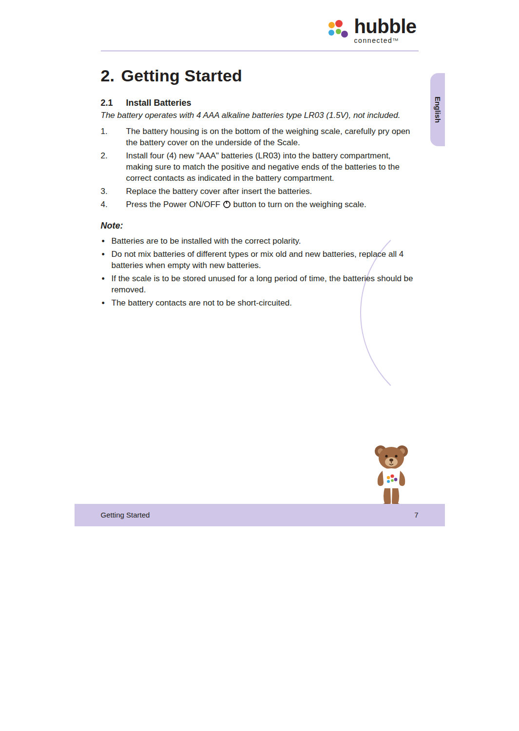hubble
connectedTM
English
2. Getting Started
2.1 Install Batteries
The battery operates with 4 AAA alkaline batteries type LR03 (1.5V), not included.
1. The battery housing is on the bottom of the weighing scale, carefully pry open the battery cover on the underside of the Scale.
2. Install four (4) new "AAA" batteries (LR03) into the battery compartment, making sure to match the positive and negative ends of the batteries to the correct contacts as indicated in the battery compartment.
3. Replace the battery cover after insert the batteries.
4. Press the Power ON/OFF button to turn on the weighing scale.
Note:
Batteries are to be installed with the correct polarity.
Do not mix batteries of different types or mix old and new batteries, replace all 4 batteries when empty with new batteries.
If the scale is to be stored unused for a long period of time, the batteries should be removed.
The battery contacts are not to be short-circuited.
Getting Started
7